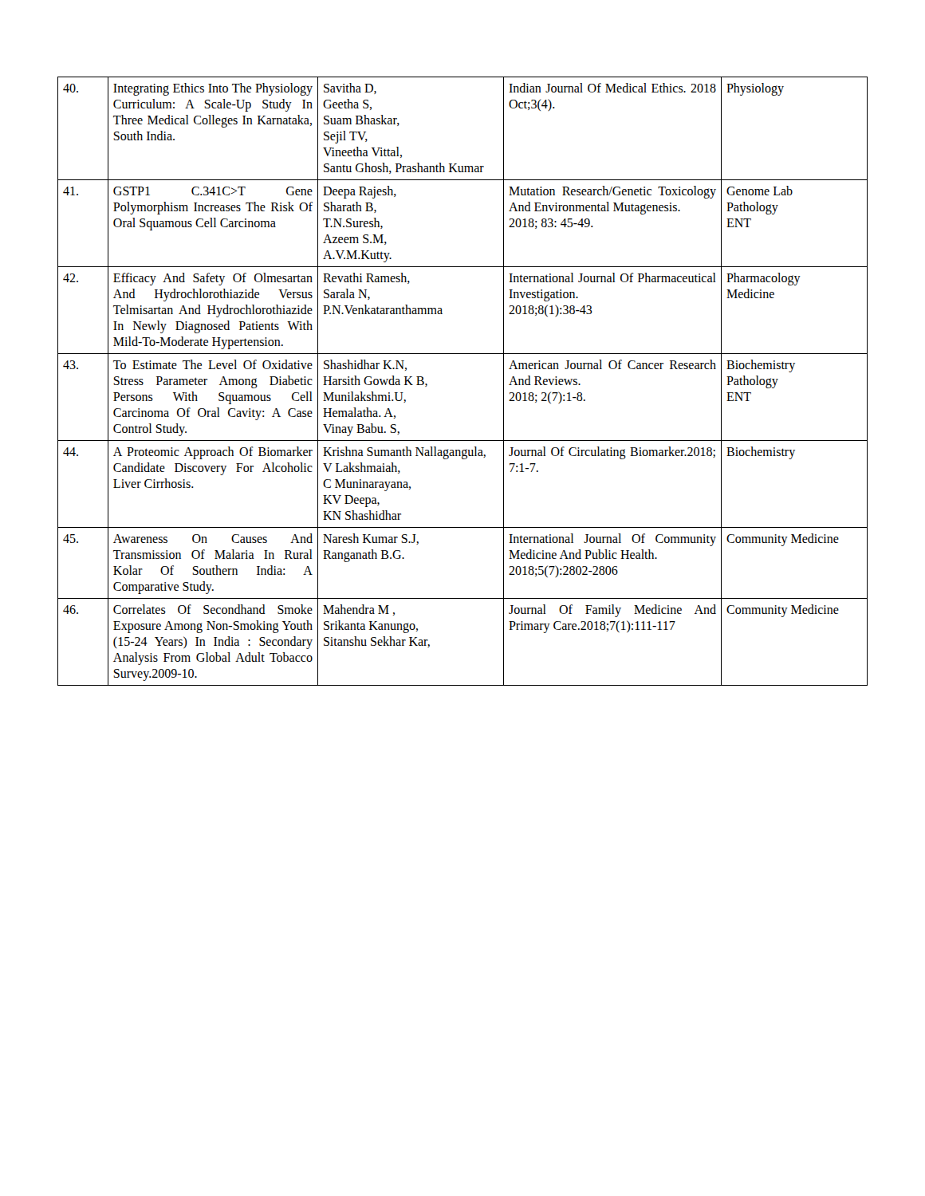| 40. | Integrating Ethics Into The Physiology Curriculum: A Scale-Up Study In Three Medical Colleges In Karnataka, South India. | Savitha D, Geetha S, Suam Bhaskar, Sejil TV, Vineetha Vittal, Santu Ghosh, Prashanth Kumar | Indian Journal Of Medical Ethics. 2018 Oct;3(4). | Physiology |
| 41. | GSTP1 C.341C>T Gene Polymorphism Increases The Risk Of Oral Squamous Cell Carcinoma | Deepa Rajesh, Sharath B, T.N.Suresh, Azeem S.M, A.V.M.Kutty. | Mutation Research/Genetic Toxicology And Environmental Mutagenesis. 2018; 83: 45-49. | Genome Lab Pathology ENT |
| 42. | Efficacy And Safety Of Olmesartan And Hydrochlorothiazide Versus Telmisartan And Hydrochlorothiazide In Newly Diagnosed Patients With Mild-To-Moderate Hypertension. | Revathi Ramesh, Sarala N, P.N.Venkataranthamma | International Journal Of Pharmaceutical Investigation. 2018;8(1):38-43 | Pharmacology Medicine |
| 43. | To Estimate The Level Of Oxidative Stress Parameter Among Diabetic Persons With Squamous Cell Carcinoma Of Oral Cavity: A Case Control Study. | Shashidhar K.N, Harsith Gowda K B, Munilakshmi.U, Hemalatha. A, Vinay Babu. S, | American Journal Of Cancer Research And Reviews. 2018; 2(7):1-8. | Biochemistry Pathology ENT |
| 44. | A Proteomic Approach Of Biomarker Candidate Discovery For Alcoholic Liver Cirrhosis. | Krishna Sumanth Nallagangula, V Lakshmaiah, C Muninarayana, KV Deepa, KN Shashidhar | Journal Of Circulating Biomarker.2018; 7:1-7. | Biochemistry |
| 45. | Awareness On Causes And Transmission Of Malaria In Rural Kolar Of Southern India: A Comparative Study. | Naresh Kumar S.J, Ranganath B.G. | International Journal Of Community Medicine And Public Health. 2018;5(7):2802-2806 | Community Medicine |
| 46. | Correlates Of Secondhand Smoke Exposure Among Non-Smoking Youth (15-24 Years) In India : Secondary Analysis From Global Adult Tobacco Survey.2009-10. | Mahendra M , Srikanta Kanungo, Sitanshu Sekhar Kar, | Journal Of Family Medicine And Primary Care.2018;7(1):111-117 | Community Medicine |